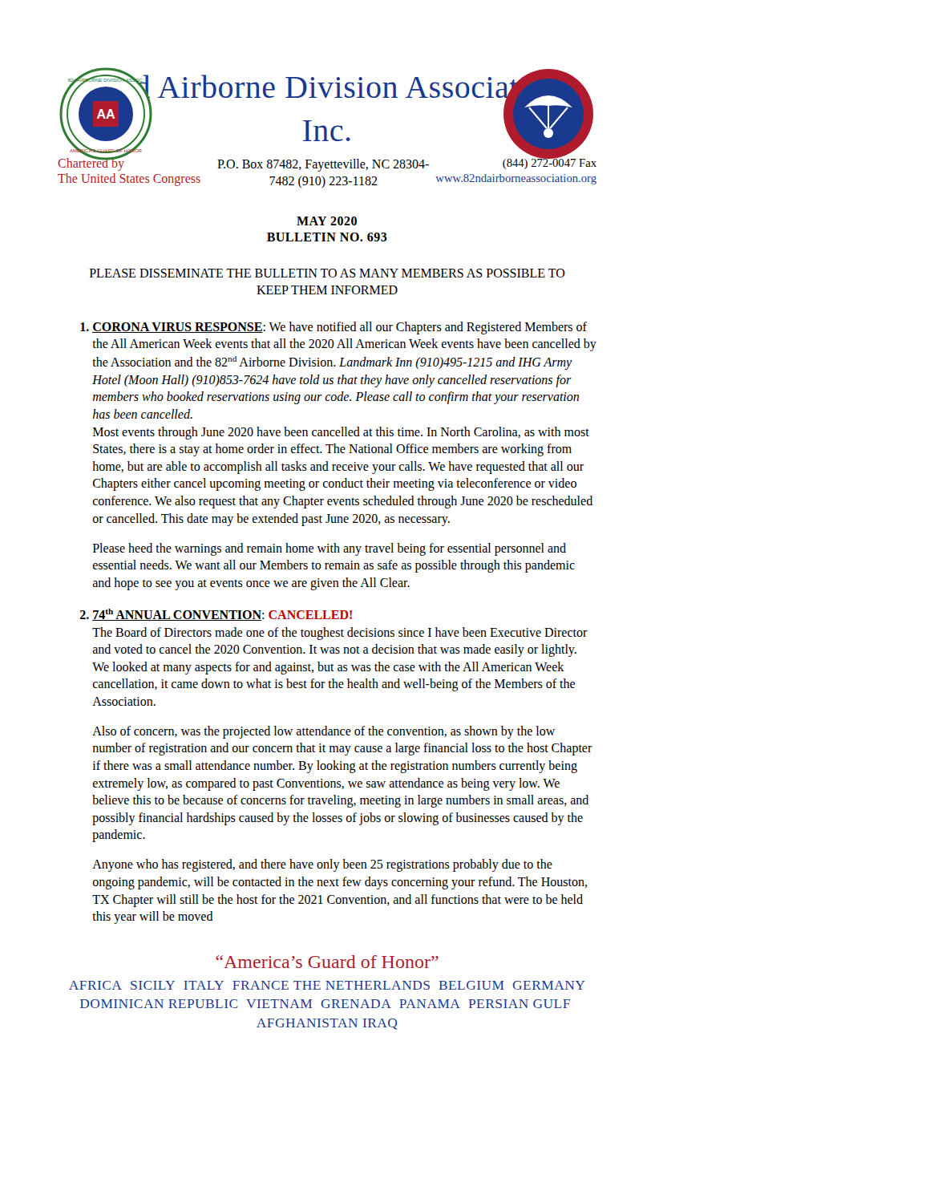AA 82d AIRBORNE DIVISION ASSOC. AMERICA'S GUARD OF HONOR
82nd Airborne Division Association, Inc.
Chartered by
The United States Congress
P.O. Box 87482, Fayetteville, NC 28304-7482 (910) 223-1182
(844) 272-0047 Fax
www.82ndairborneassociation.org
MAY 2020
BULLETIN NO. 693
PLEASE DISSEMINATE THE BULLETIN TO AS MANY MEMBERS AS POSSIBLE TO KEEP THEM INFORMED
CORONA VIRUS RESPONSE: We have notified all our Chapters and Registered Members of the All American Week events that all the 2020 All American Week events have been cancelled by the Association and the 82nd Airborne Division. Landmark Inn (910)495-1215 and IHG Army Hotel (Moon Hall) (910)853-7624 have told us that they have only cancelled reservations for members who booked reservations using our code. Please call to confirm that your reservation has been cancelled.
Most events through June 2020 have been cancelled at this time. In North Carolina, as with most States, there is a stay at home order in effect. The National Office members are working from home, but are able to accomplish all tasks and receive your calls. We have requested that all our Chapters either cancel upcoming meeting or conduct their meeting via teleconference or video conference. We also request that any Chapter events scheduled through June 2020 be rescheduled or cancelled. This date may be extended past June 2020, as necessary.
Please heed the warnings and remain home with any travel being for essential personnel and essential needs. We want all our Members to remain as safe as possible through this pandemic and hope to see you at events once we are given the All Clear.
74th ANNUAL CONVENTION: CANCELLED!
The Board of Directors made one of the toughest decisions since I have been Executive Director and voted to cancel the 2020 Convention. It was not a decision that was made easily or lightly. We looked at many aspects for and against, but as was the case with the All American Week cancellation, it came down to what is best for the health and well-being of the Members of the Association.
Also of concern, was the projected low attendance of the convention, as shown by the low number of registration and our concern that it may cause a large financial loss to the host Chapter if there was a small attendance number. By looking at the registration numbers currently being extremely low, as compared to past Conventions, we saw attendance as being very low. We believe this to be because of concerns for traveling, meeting in large numbers in small areas, and possibly financial hardships caused by the losses of jobs or slowing of businesses caused by the pandemic.
Anyone who has registered, and there have only been 25 registrations probably due to the ongoing pandemic, will be contacted in the next few days concerning your refund. The Houston, TX Chapter will still be the host for the 2021 Convention, and all functions that were to be held this year will be moved
“America’s Guard of Honor”
AFRICA SICILY ITALY FRANCE THE NETHERLANDS BELGIUM GERMANY
DOMINICAN REPUBLIC VIETNAM GRENADA PANAMA PERSIAN GULF AFGHANISTAN IRAQ